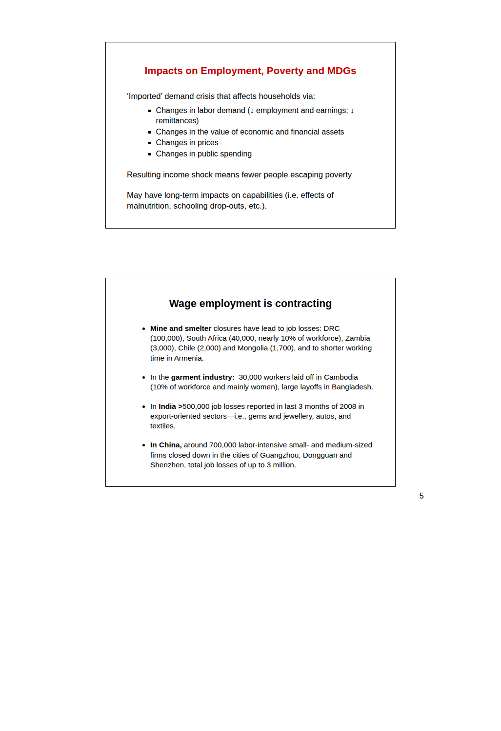Impacts on Employment, Poverty and MDGs
‘Imported’ demand crisis that affects households via:
Changes in labor demand (↓ employment and earnings; ↓ remittances)
Changes in the value of economic and financial assets
Changes in prices
Changes in public spending
Resulting income shock means fewer people escaping poverty
May have long-term impacts on capabilities (i.e. effects of malnutrition, schooling drop-outs, etc.).
Wage employment is contracting
Mine and smelter closures have lead to job losses: DRC (100,000), South Africa (40,000, nearly 10% of workforce), Zambia (3,000), Chile (2,000) and Mongolia (1,700), and to shorter working time in Armenia.
In the garment industry: 30,000 workers laid off in Cambodia (10% of workforce and mainly women), large layoffs in Bangladesh.
In India >500,000 job losses reported in last 3 months of 2008 in export-oriented sectors—i.e., gems and jewellery, autos, and textiles.
In China, around 700,000 labor-intensive small- and medium-sized firms closed down in the cities of Guangzhou, Dongguan and Shenzhen, total job losses of up to 3 million.
5